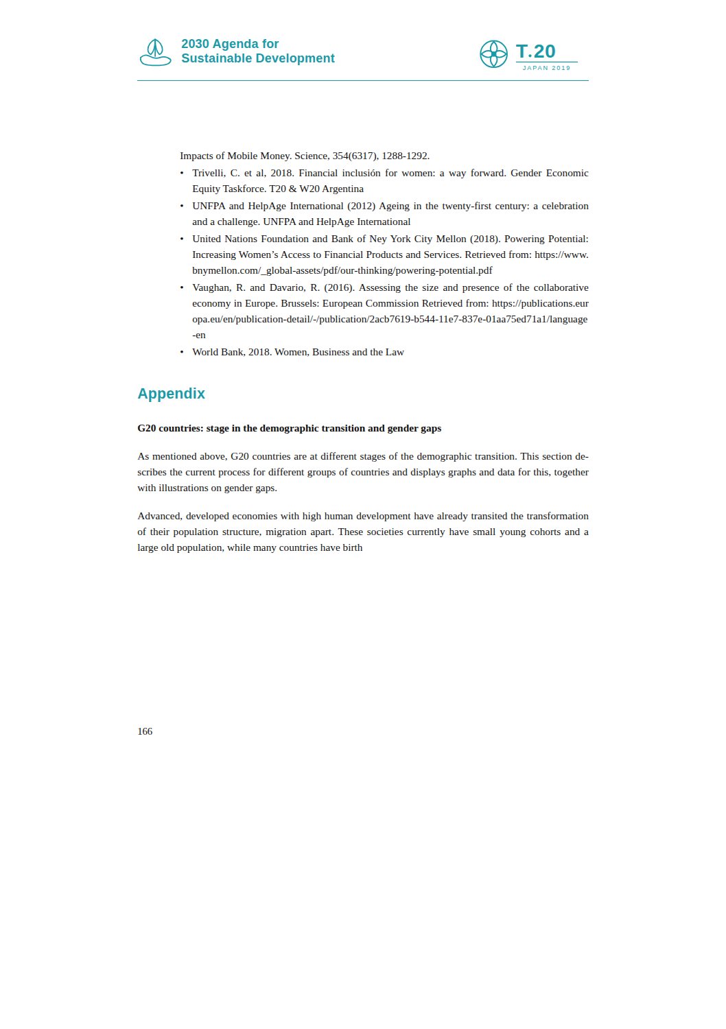2030 Agenda for
Sustainable Development
T 20 JAPAN 2019
Impacts of Mobile Money. Science, 354(6317), 1288-1292.
Trivelli, C. et al, 2018. Financial inclusión for women: a way forward. Gender Economic Equity Taskforce. T20 & W20 Argentina
UNFPA and HelpAge International (2012) Ageing in the twenty-first century: a celebration and a challenge. UNFPA and HelpAge International
United Nations Foundation and Bank of Ney York City Mellon (2018). Powering Potential: Increasing Women’s Access to Financial Products and Services. Retrieved from: https://www.bnymellon.com/_global-assets/pdf/our-thinking/powering-potential.pdf
Vaughan, R. and Davario, R. (2016). Assessing the size and presence of the collaborative economy in Europe. Brussels: European Commission Retrieved from: https://publications.europa.eu/en/publication-detail/-/publication/2acb7619-b544-11e7-837e-01aa75ed71a1/language-en
World Bank, 2018. Women, Business and the Law
Appendix
G20 countries: stage in the demographic transition and gender gaps
As mentioned above, G20 countries are at different stages of the demographic transition. This section describes the current process for different groups of countries and displays graphs and data for this, together with illustrations on gender gaps.
Advanced, developed economies with high human development have already transited the transformation of their population structure, migration apart. These societies currently have small young cohorts and a large old population, while many countries have birth
166